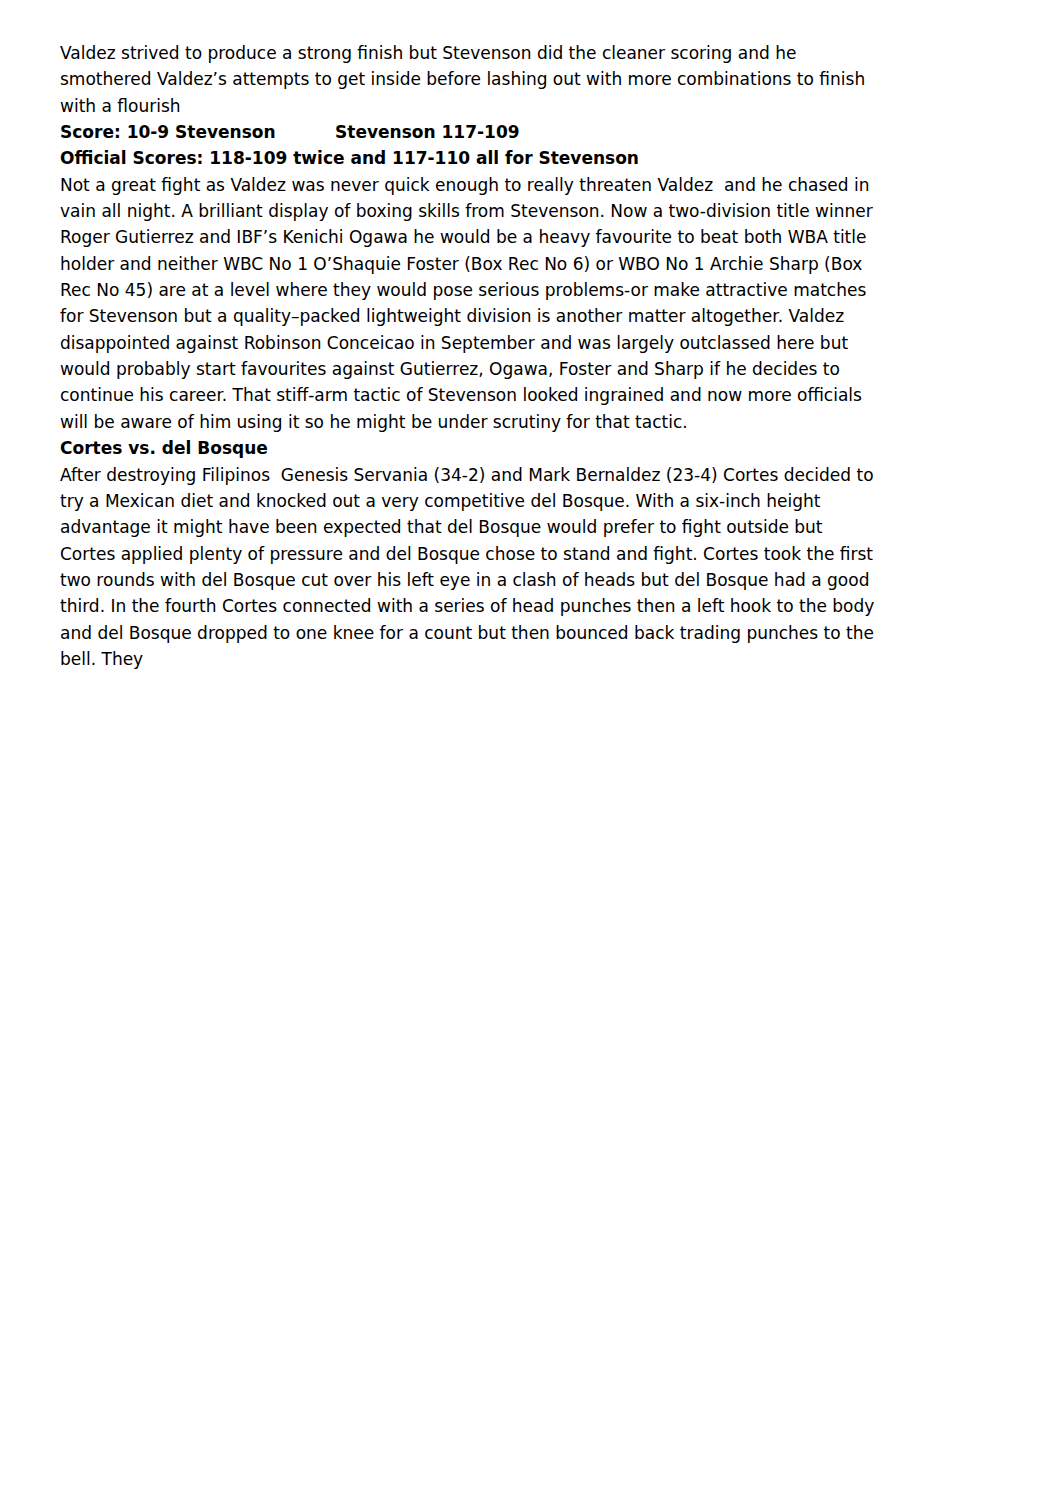Valdez strived to produce a strong finish but Stevenson did the cleaner scoring and he smothered Valdez’s attempts to get inside before lashing out with more combinations to finish with a flourish
Score: 10-9 Stevenson Stevenson 117-109
Official Scores: 118-109 twice and 117-110 all for Stevenson
Not a great fight as Valdez was never quick enough to really threaten Valdez and he chased in vain all night. A brilliant display of boxing skills from Stevenson. Now a two-division title winner Roger Gutierrez and IBF’s Kenichi Ogawa he would be a heavy favourite to beat both WBA title holder and neither WBC No 1 O’Shaquie Foster (Box Rec No 6) or WBO No 1 Archie Sharp (Box Rec No 45) are at a level where they would pose serious problems-or make attractive matches for Stevenson but a quality–packed lightweight division is another matter altogether. Valdez disappointed against Robinson Conceicao in September and was largely outclassed here but would probably start favourites against Gutierrez, Ogawa, Foster and Sharp if he decides to continue his career. That stiff-arm tactic of Stevenson looked ingrained and now more officials will be aware of him using it so he might be under scrutiny for that tactic.
Cortes vs. del Bosque
After destroying Filipinos Genesis Servania (34-2) and Mark Bernaldez (23-4) Cortes decided to try a Mexican diet and knocked out a very competitive del Bosque. With a six-inch height advantage it might have been expected that del Bosque would prefer to fight outside but Cortes applied plenty of pressure and del Bosque chose to stand and fight. Cortes took the first two rounds with del Bosque cut over his left eye in a clash of heads but del Bosque had a good third. In the fourth Cortes connected with a series of head punches then a left hook to the body and del Bosque dropped to one knee for a count but then bounced back trading punches to the bell. They